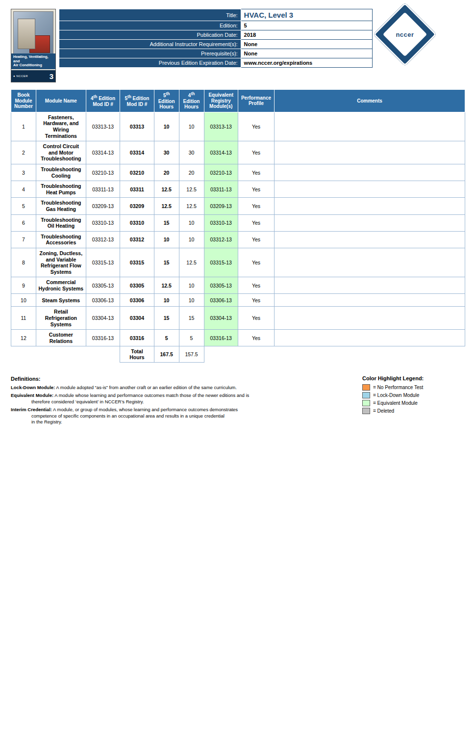Heating, Ventilating, and
Air Conditioning
● NCCER 3
| Title: | HVAC, Level 3 |
| Edition: | 5 |
| Publication Date: | 2018 |
| Additional Instructor Requirement(s): | None |
| Prerequisite(s): | None |
| Previous Edition Expiration Date: | www.nccer.org/expirations |
nccer
| Book Module Number | Module Name | 4 th Edition Mod ID # | 5 th Edition Mod ID # | 5 th Edition Hours | 4 th Edition Hours | Equivalent Registry Module(s) | Performance Profile | Comments |
| --- | --- | --- | --- | --- | --- | --- | --- | --- |
| 1 | Fasteners, Hardware, and Wiring Terminations | 03313-13 | 03313 | 10 | 10 | 03313-13 | Yes | |
| 2 | Control Circuit and Motor Troubleshooting | 03314-13 | 03314 | 30 | 30 | 03314-13 | Yes | |
| 3 | Troubleshooting Cooling | 03210-13 | 03210 | 20 | 20 | 03210-13 | Yes | |
| 4 | Troubleshooting Heat Pumps | 03311-13 | 03311 | 12.5 | 12.5 | 03311-13 | Yes | |
| 5 | Troubleshooting Gas Heating | 03209-13 | 03209 | 12.5 | 12.5 | 03209-13 | Yes | |
| 6 | Troubleshooting Oil Heating | 03310-13 | 03310 | 15 | 10 | 03310-13 | Yes | |
| 7 | Troubleshooting Accessories | 03312-13 | 03312 | 10 | 10 | 03312-13 | Yes | |
| 8 | Zoning, Ductless, and Variable Refrigerant Flow Systems | 03315-13 | 03315 | 15 | 12.5 | 03315-13 | Yes | |
| 9 | Commercial Hydronic Systems | 03305-13 | 03305 | 12.5 | 10 | 03305-13 | Yes | |
| 10 | Steam Systems | 03306-13 | 03306 | 10 | 10 | 03306-13 | Yes | |
| 11 | Retail Refrigeration Systems | 03304-13 | 03304 | 15 | 15 | 03304-13 | Yes | |
| 12 | Customer Relations | 03316-13 | 03316 | 5 | 5 | 03316-13 | Yes | |
| | | | Total Hours | 167.5 | 157.5 | | | |
Definitions:
Lock-Down Module: A module adopted “as-is” from another craft or an earlier edition of the same curriculum.
Equivalent Module: A module whose learning and performance outcomes match those of the newer editions and is therefore considered ‘equivalent’ in NCCER’s Registry.
Interim Credential: A module, or group of modules, whose learning and performance outcomes demonstrates competence of specific components in an occupational area and results in a unique credential in the Registry.
Color Highlight Legend:
= No Performance Test
= Lock-Down Module
= Equivalent Module
= Deleted